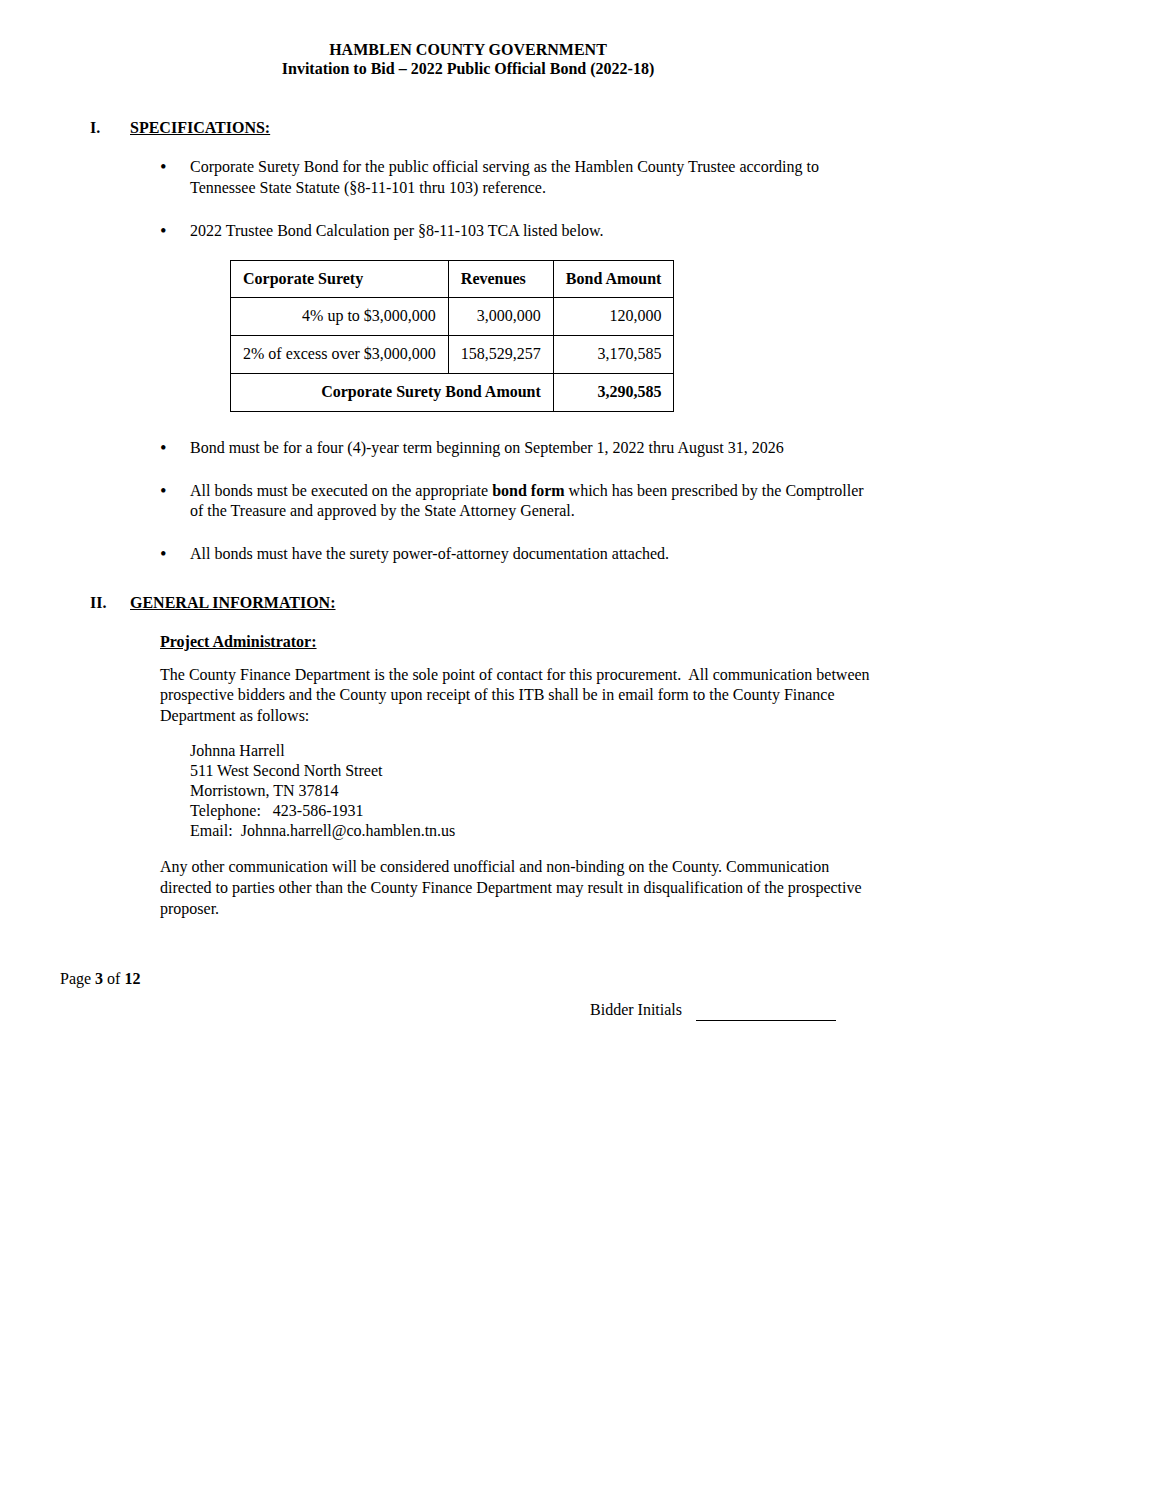HAMBLEN COUNTY GOVERNMENT Invitation to Bid – 2022 Public Official Bond (2022-18)
I. SPECIFICATIONS:
Corporate Surety Bond for the public official serving as the Hamblen County Trustee according to Tennessee State Statute (§8-11-101 thru 103) reference.
2022 Trustee Bond Calculation per §8-11-103 TCA listed below.
| Corporate Surety | Revenues | Bond Amount |
| --- | --- | --- |
| 4% up to $3,000,000 | 3,000,000 | 120,000 |
| 2% of excess over $3,000,000 | 158,529,257 | 3,170,585 |
| Corporate Surety Bond Amount | 3,290,585 |
Bond must be for a four (4)-year term beginning on September 1, 2022 thru August 31, 2026
All bonds must be executed on the appropriate bond form which has been prescribed by the Comptroller of the Treasure and approved by the State Attorney General.
All bonds must have the surety power-of-attorney documentation attached.
II. GENERAL INFORMATION:
Project Administrator:
The County Finance Department is the sole point of contact for this procurement. All communication between prospective bidders and the County upon receipt of this ITB shall be in email form to the County Finance Department as follows:
Johnna Harrell
511 West Second North Street
Morristown, TN 37814
Telephone: 423-586-1931
Email: Johnna.harrell@co.hamblen.tn.us
Any other communication will be considered unofficial and non-binding on the County. Communication directed to parties other than the County Finance Department may result in disqualification of the prospective proposer.
Page 3 of 12
Bidder Initials